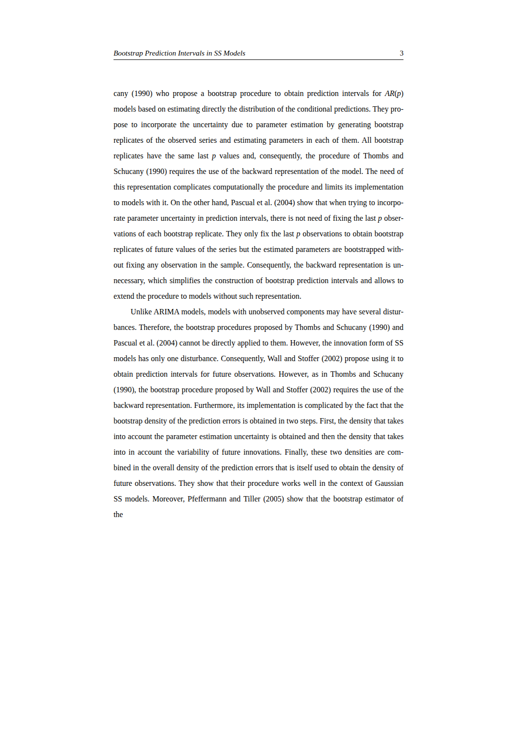Bootstrap Prediction Intervals in SS Models 3
cany (1990) who propose a bootstrap procedure to obtain prediction intervals for AR(p) models based on estimating directly the distribution of the conditional predictions. They propose to incorporate the uncertainty due to parameter estimation by generating bootstrap replicates of the observed series and estimating parameters in each of them. All bootstrap replicates have the same last p values and, consequently, the procedure of Thombs and Schucany (1990) requires the use of the backward representation of the model. The need of this representation complicates computationally the procedure and limits its implementation to models with it. On the other hand, Pascual et al. (2004) show that when trying to incorporate parameter uncertainty in prediction intervals, there is not need of fixing the last p observations of each bootstrap replicate. They only fix the last p observations to obtain bootstrap replicates of future values of the series but the estimated parameters are bootstrapped without fixing any observation in the sample. Consequently, the backward representation is unnecessary, which simplifies the construction of bootstrap prediction intervals and allows to extend the procedure to models without such representation.
Unlike ARIMA models, models with unobserved components may have several disturbances. Therefore, the bootstrap procedures proposed by Thombs and Schucany (1990) and Pascual et al. (2004) cannot be directly applied to them. However, the innovation form of SS models has only one disturbance. Consequently, Wall and Stoffer (2002) propose using it to obtain prediction intervals for future observations. However, as in Thombs and Schucany (1990), the bootstrap procedure proposed by Wall and Stoffer (2002) requires the use of the backward representation. Furthermore, its implementation is complicated by the fact that the bootstrap density of the prediction errors is obtained in two steps. First, the density that takes into account the parameter estimation uncertainty is obtained and then the density that takes into in account the variability of future innovations. Finally, these two densities are combined in the overall density of the prediction errors that is itself used to obtain the density of future observations. They show that their procedure works well in the context of Gaussian SS models. Moreover, Pfeffermann and Tiller (2005) show that the bootstrap estimator of the